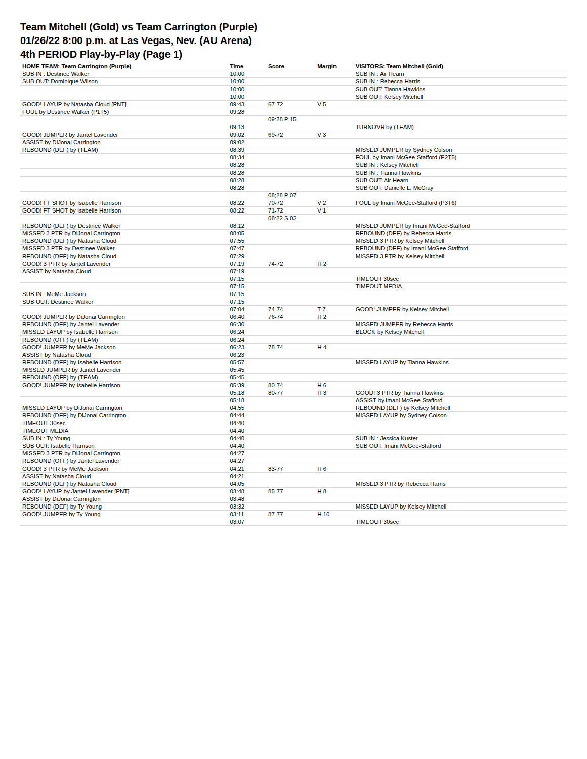Team Mitchell (Gold) vs Team Carrington (Purple)
01/26/22 8:00 p.m. at Las Vegas, Nev. (AU Arena)
4th PERIOD Play-by-Play (Page 1)
| HOME TEAM: Team Carrington (Purple) | Time | Score | Margin | VISITORS: Team Mitchell (Gold) |
| --- | --- | --- | --- | --- |
| SUB IN : Destinee Walker | 10:00 | | | SUB IN : Air Hearn |
| SUB OUT: Dominique Wilson | 10:00 | | | SUB IN : Rebecca Harris |
| | 10:00 | | | SUB OUT: Tianna Hawkins |
| | 10:00 | | | SUB OUT: Kelsey Mitchell |
| GOOD! LAYUP by Natasha Cloud [PNT] | 09:43 | 67-72 | V 5 | |
| FOUL by Destinee Walker (P1T5) | 09:28 | | | |
| | | 09:28 P 15 | |
| | 09:13 | | | TURNOVR by (TEAM) |
| GOOD! JUMPER by Jantel Lavender | 09:02 | 69-72 | V 3 | |
| ASSIST by DiJonai Carrington | 09:02 | | | |
| REBOUND (DEF) by (TEAM) | 08:39 | | | MISSED JUMPER by Sydney Colson |
| | 08:34 | | | FOUL by Imani McGee-Stafford (P2T5) |
| | 08:28 | | | SUB IN : Kelsey Mitchell |
| | 08:28 | | | SUB IN : Tianna Hawkins |
| | 08:28 | | | SUB OUT: Air Hearn |
| | 08:28 | | | SUB OUT: Danielle L. McCray |
| | | 08;28 P 07 | |
| GOOD! FT SHOT by Isabelle Harrison | 08:22 | 70-72 | V 2 | FOUL by Imani McGee-Stafford (P3T6) |
| GOOD! FT SHOT by Isabelle Harrison | 08:22 | 71-72 | V 1 | |
| | | 08:22 S 02 | |
| REBOUND (DEF) by Destinee Walker | 08:12 | | | MISSED JUMPER by Imani McGee-Stafford |
| MISSED 3 PTR by DiJonai Carrington | 08:05 | | | REBOUND (DEF) by Rebecca Harris |
| REBOUND (DEF) by Natasha Cloud | 07:55 | | | MISSED 3 PTR by Kelsey Mitchell |
| MISSED 3 PTR by Destinee Walker | 07:47 | | | REBOUND (DEF) by Imani McGee-Stafford |
| REBOUND (DEF) by Natasha Cloud | 07:29 | | | MISSED 3 PTR by Kelsey Mitchell |
| GOOD! 3 PTR by Jantel Lavender | 07:19 | 74-72 | H 2 | |
| ASSIST by Natasha Cloud | 07:19 | | | |
| | 07:15 | | | TIMEOUT 30sec |
| | 07:15 | | | TIMEOUT MEDIA |
| SUB IN : MeMe Jackson | 07:15 | | | |
| SUB OUT: Destinee Walker | 07:15 | | | |
| | 07:04 | 74-74 | T 7 | GOOD! JUMPER by Kelsey Mitchell |
| GOOD! JUMPER by DiJonai Carrington | 06:40 | 76-74 | H 2 | |
| REBOUND (DEF) by Jantel Lavender | 06:30 | | | MISSED JUMPER by Rebecca Harris |
| MISSED LAYUP by Isabelle Harrison | 06:24 | | | BLOCK by Kelsey Mitchell |
| REBOUND (OFF) by (TEAM) | 06:24 | | | |
| GOOD! JUMPER by MeMe Jackson | 06:23 | 78-74 | H 4 | |
| ASSIST by Natasha Cloud | 06:23 | | | |
| REBOUND (DEF) by Isabelle Harrison | 05:57 | | | MISSED LAYUP by Tianna Hawkins |
| MISSED JUMPER by Jantel Lavender | 05:45 | | | |
| REBOUND (OFF) by (TEAM) | 05:45 | | | |
| GOOD! JUMPER by Isabelle Harrison | 05:39 | 80-74 | H 6 | |
| | 05:18 | 80-77 | H 3 | GOOD! 3 PTR by Tianna Hawkins |
| | 05:18 | | | ASSIST by Imani McGee-Stafford |
| MISSED LAYUP by DiJonai Carrington | 04:55 | | | REBOUND (DEF) by Kelsey Mitchell |
| REBOUND (DEF) by DiJonai Carrington | 04:44 | | | MISSED LAYUP by Sydney Colson |
| TIMEOUT 30sec | 04:40 | | | |
| TIMEOUT MEDIA | 04:40 | | | |
| SUB IN : Ty Young | 04:40 | | | SUB IN : Jessica Kuster |
| SUB OUT: Isabelle Harrison | 04:40 | | | SUB OUT: Imani McGee-Stafford |
| MISSED 3 PTR by DiJonai Carrington | 04:27 | | | |
| REBOUND (OFF) by Jantel Lavender | 04:27 | | | |
| GOOD! 3 PTR by MeMe Jackson | 04:21 | 83-77 | H 6 | |
| ASSIST by Natasha Cloud | 04:21 | | | |
| REBOUND (DEF) by Natasha Cloud | 04:05 | | | MISSED 3 PTR by Rebecca Harris |
| GOOD! LAYUP by Jantel Lavender [PNT] | 03:48 | 85-77 | H 8 | |
| ASSIST by DiJonai Carrington | 03:48 | | | |
| REBOUND (DEF) by Ty Young | 03:32 | | | MISSED LAYUP by Kelsey Mitchell |
| GOOD! JUMPER by Ty Young | 03:11 | 87-77 | H 10 | |
| | 03:07 | | | TIMEOUT 30sec |